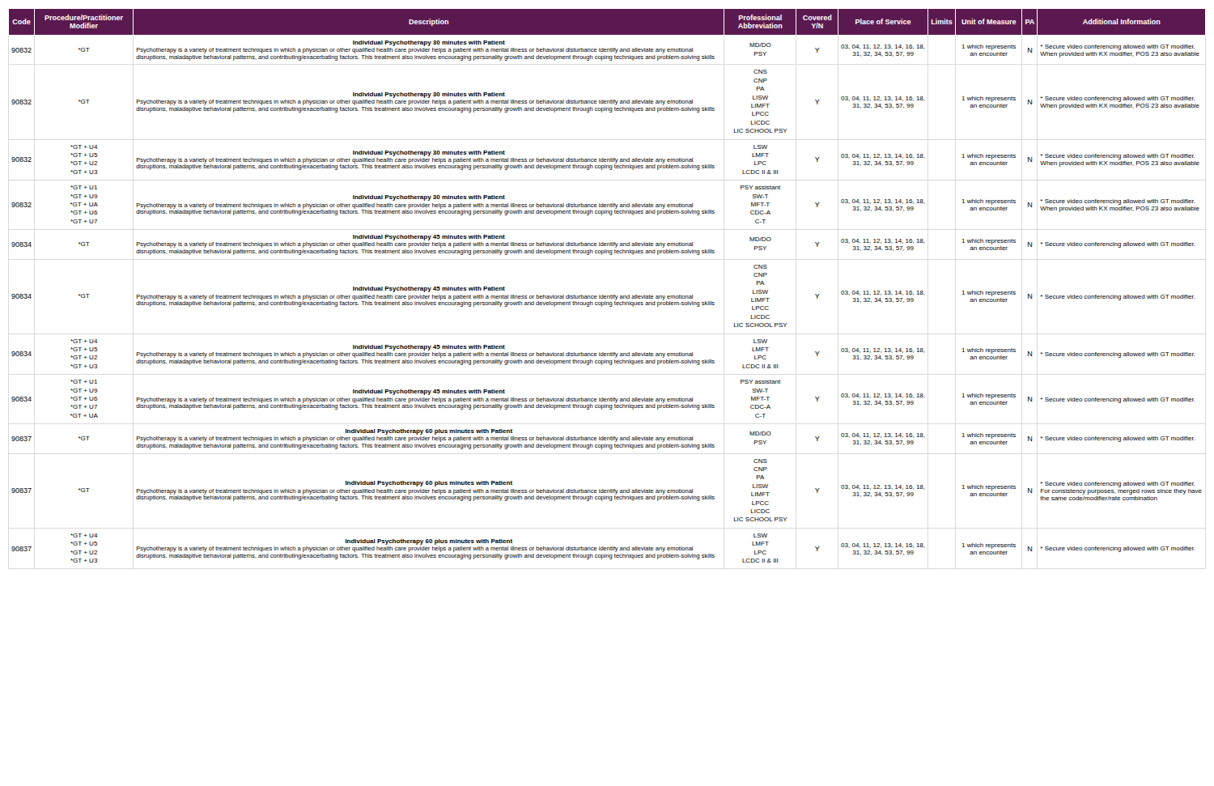| Code | Procedure/Practitioner Modifier | Description | Professional Abbreviation | Covered Y/N | Place of Service | Limits | Unit of Measure | PA | Additional Information |
| --- | --- | --- | --- | --- | --- | --- | --- | --- | --- |
| 90832 | *GT | Individual Psychotherapy 30 minutes with Patient Psychotherapy is a variety of treatment techniques in which a physician or other qualified health care provider helps a patient with a mental illness or behavioral disturbance identify and alleviate any emotional disruptions, maladaptive behavioral patterns, and contributing/exacerbating factors. This treatment also involves encouraging personality growth and development through coping techniques and problem-solving skills | MD/DO PSY | Y | 03, 04, 11, 12, 13, 14, 16, 18, 31, 32, 34, 53, 57, 99 | | 1 which represents an encounter | N | * Secure video conferencing allowed with GT modifier. When provided with KX modifier, POS 23 also available |
| 90832 | *GT | Individual Psychotherapy 30 minutes with Patient Psychotherapy is a variety of treatment techniques in which a physician or other qualified health care provider helps a patient with a mental illness or behavioral disturbance identify and alleviate any emotional disruptions, maladaptive behavioral patterns, and contributing/exacerbating factors. This treatment also involves encouraging personality growth and development through coping techniques and problem-solving skills | CNS CNP PA LISW LIMFT LPCC LICDC LIC SCHOOL PSY | Y | 03, 04, 11, 12, 13, 14, 16, 18, 31, 32, 34, 53, 57, 99 | | 1 which represents an encounter | N | * Secure video conferencing allowed with GT modifier. When provided with KX modifier, POS 23 also available |
| 90832 | *GT + U4 *GT + U5 *GT + U2 *GT + U3 | Individual Psychotherapy 30 minutes with Patient Psychotherapy is a variety of treatment techniques in which a physician or other qualified health care provider helps a patient with a mental illness or behavioral disturbance identify and alleviate any emotional disruptions, maladaptive behavioral patterns, and contributing/exacerbating factors. This treatment also involves encouraging personality growth and development through coping techniques and problem-solving skills | LSW LMFT LPC LCDC II & III | Y | 03, 04, 11, 12, 13, 14, 16, 18, 31, 32, 34, 53, 57, 99 | | 1 which represents an encounter | N | * Secure video conferencing allowed with GT modifier. When provided with KX modifier, POS 23 also available |
| 90832 | *GT + U1 *GT + U9 *GT + UA *GT + U6 *GT + U7 | Individual Psychotherapy 30 minutes with Patient Psychotherapy is a variety of treatment techniques in which a physician or other qualified health care provider helps a patient with a mental illness or behavioral disturbance identify and alleviate any emotional disruptions, maladaptive behavioral patterns, and contributing/exacerbating factors. This treatment also involves encouraging personality growth and development through coping techniques and problem-solving skills | PSY assistant SW-T MFT-T CDC-A C-T | Y | 03, 04, 11, 12, 13, 14, 16, 18, 31, 32, 34, 53, 57, 99 | | 1 which represents an encounter | N | * Secure video conferencing allowed with GT modifier. When provided with KX modifier, POS 23 also available |
| 90834 | *GT | Individual Psychotherapy 45 minutes with Patient Psychotherapy is a variety of treatment techniques in which a physician or other qualified health care provider helps a patient with a mental illness or behavioral disturbance identify and alleviate any emotional disruptions, maladaptive behavioral patterns, and contributing/exacerbating factors. This treatment also involves encouraging personality growth and development through coping techniques and problem-solving skills | MD/DO PSY | Y | 03, 04, 11, 12, 13, 14, 16, 18, 31, 32, 34, 53, 57, 99 | | 1 which represents an encounter | N | * Secure video conferencing allowed with GT modifier. |
| 90834 | *GT | Individual Psychotherapy 45 minutes with Patient Psychotherapy is a variety of treatment techniques in which a physician or other qualified health care provider helps a patient with a mental illness or behavioral disturbance identify and alleviate any emotional disruptions, maladaptive behavioral patterns, and contributing/exacerbating factors. This treatment also involves encouraging personality growth and development through coping techniques and problem-solving skills | CNS CNP PA LISW LIMFT LPCC LICDC LIC SCHOOL PSY | Y | 03, 04, 11, 12, 13, 14, 16, 18, 31, 32, 34, 53, 57, 99 | | 1 which represents an encounter | N | * Secure video conferencing allowed with GT modifier. |
| 90834 | *GT + U4 *GT + U5 *GT + U2 *GT + U3 | Individual Psychotherapy 45 minutes with Patient Psychotherapy is a variety of treatment techniques in which a physician or other qualified health care provider helps a patient with a mental illness or behavioral disturbance identify and alleviate any emotional disruptions, maladaptive behavioral patterns, and contributing/exacerbating factors. This treatment also involves encouraging personality growth and development through coping techniques and problem-solving skills | LSW LMFT LPC LCDC II & III | Y | 03, 04, 11, 12, 13, 14, 16, 18, 31, 32, 34, 53, 57, 99 | | 1 which represents an encounter | N | * Secure video conferencing allowed with GT modifier. |
| 90834 | *GT + U1 *GT + U9 *GT + U6 *GT + U7 *GT + UA | Individual Psychotherapy 45 minutes with Patient Psychotherapy is a variety of treatment techniques in which a physician or other qualified health care provider helps a patient with a mental illness or behavioral disturbance identify and alleviate any emotional disruptions, maladaptive behavioral patterns, and contributing/exacerbating factors. This treatment also involves encouraging personality growth and development through coping techniques and problem-solving skills | PSY assistant SW-T MFT-T CDC-A C-T | Y | 03, 04, 11, 12, 13, 14, 16, 18, 31, 32, 34, 53, 57, 99 | | 1 which represents an encounter | N | * Secure video conferencing allowed with GT modifier. |
| 90837 | *GT | Individual Psychotherapy 60 plus minutes with Patient Psychotherapy is a variety of treatment techniques in which a physician or other qualified health care provider helps a patient with a mental illness or behavioral disturbance identify and alleviate any emotional disruptions, maladaptive behavioral patterns, and contributing/exacerbating factors. This treatment also involves encouraging personality growth and development through coping techniques and problem-solving skills | MD/DO PSY | Y | 03, 04, 11, 12, 13, 14, 16, 18, 31, 32, 34, 53, 57, 99 | | 1 which represents an encounter | N | * Secure video conferencing allowed with GT modifier. |
| 90837 | *GT | Individual Psychotherapy 60 plus minutes with Patient Psychotherapy is a variety of treatment techniques in which a physician or other qualified health care provider helps a patient with a mental illness or behavioral disturbance identify and alleviate any emotional disruptions, maladaptive behavioral patterns, and contributing/exacerbating factors. This treatment also involves encouraging personality growth and development through coping techniques and problem-solving skills | CNS CNP PA LISW LIMFT LPCC LICDC LIC SCHOOL PSY | Y | 03, 04, 11, 12, 13, 14, 16, 18, 31, 32, 34, 53, 57, 99 | | 1 which represents an encounter | N | * Secure video conferencing allowed with GT modifier. For consistency purposes, merged rows since they have the same code/modifier/rate combination |
| 90837 | *GT + U4 *GT + U5 *GT + U2 *GT + U3 | Individual Psychotherapy 60 plus minutes with Patient Psychotherapy is a variety of treatment techniques in which a physician or other qualified health care provider helps a patient with a mental illness or behavioral disturbance identify and alleviate any emotional disruptions, maladaptive behavioral patterns, and contributing/exacerbating factors. This treatment also involves encouraging personality growth and development through coping techniques and problem-solving skills | LSW LMFT LPC LCDC II & III | Y | 03, 04, 11, 12, 13, 14, 16, 18, 31, 32, 34, 53, 57, 99 | | 1 which represents an encounter | N | * Secure video conferencing allowed with GT modifier. |